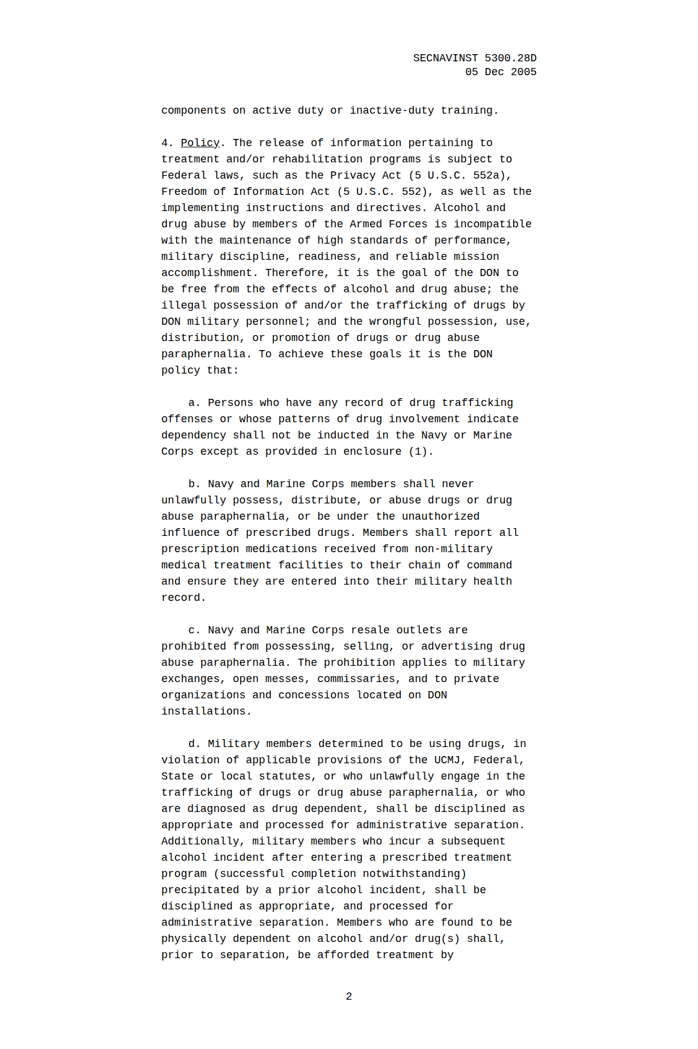SECNAVINST 5300.28D 05 Dec 2005
components on active duty or inactive-duty training.
4. Policy. The release of information pertaining to treatment and/or rehabilitation programs is subject to Federal laws, such as the Privacy Act (5 U.S.C. 552a), Freedom of Information Act (5 U.S.C. 552), as well as the implementing instructions and directives. Alcohol and drug abuse by members of the Armed Forces is incompatible with the maintenance of high standards of performance, military discipline, readiness, and reliable mission accomplishment. Therefore, it is the goal of the DON to be free from the effects of alcohol and drug abuse; the illegal possession of and/or the trafficking of drugs by DON military personnel; and the wrongful possession, use, distribution, or promotion of drugs or drug abuse paraphernalia. To achieve these goals it is the DON policy that:
a. Persons who have any record of drug trafficking offenses or whose patterns of drug involvement indicate dependency shall not be inducted in the Navy or Marine Corps except as provided in enclosure (1).
b. Navy and Marine Corps members shall never unlawfully possess, distribute, or abuse drugs or drug abuse paraphernalia, or be under the unauthorized influence of prescribed drugs. Members shall report all prescription medications received from non-military medical treatment facilities to their chain of command and ensure they are entered into their military health record.
c. Navy and Marine Corps resale outlets are prohibited from possessing, selling, or advertising drug abuse paraphernalia. The prohibition applies to military exchanges, open messes, commissaries, and to private organizations and concessions located on DON installations.
d. Military members determined to be using drugs, in violation of applicable provisions of the UCMJ, Federal, State or local statutes, or who unlawfully engage in the trafficking of drugs or drug abuse paraphernalia, or who are diagnosed as drug dependent, shall be disciplined as appropriate and processed for administrative separation. Additionally, military members who incur a subsequent alcohol incident after entering a prescribed treatment program (successful completion notwithstanding) precipitated by a prior alcohol incident, shall be disciplined as appropriate, and processed for administrative separation. Members who are found to be physically dependent on alcohol and/or drug(s) shall, prior to separation, be afforded treatment by
2